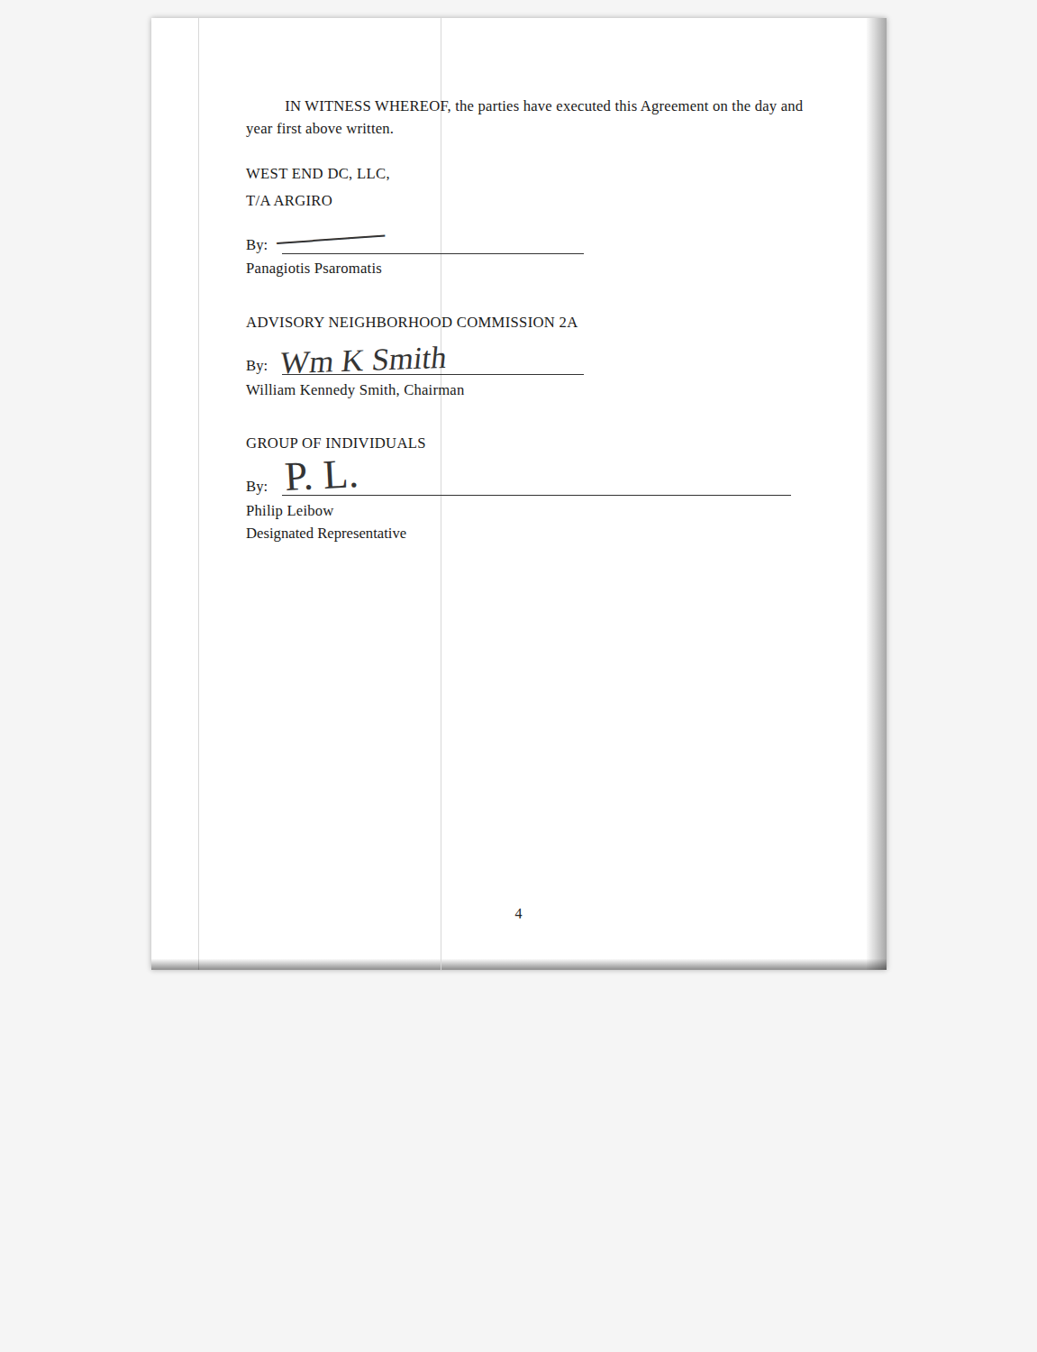IN WITNESS WHEREOF, the parties have executed this Agreement on the day and year first above written.
WEST END DC, LLC,
T/A ARGIRO
By: ———
Panagiotis Psaromatis
ADVISORY NEIGHBORHOOD COMMISSION 2A
By: Wm K Smith
William Kennedy Smith, Chairman
GROUP OF INDIVIDUALS
By: P. L.
Philip Leibow
Designated Representative
4